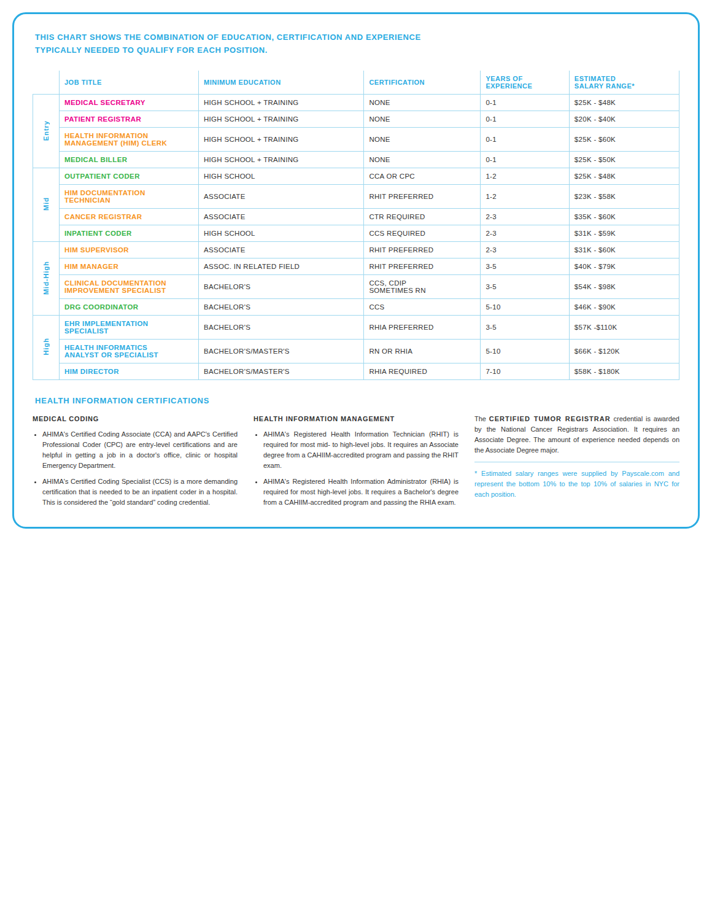This chart shows the combination of education, certification and experience
typically needed to qualify for each position.
| | Job Title | Minimum Education | Certification | Years of Experience | Estimated Salary Range* |
| --- | --- | --- | --- | --- | --- |
| Entry | Medical Secretary | High School + Training | None | 0-1 | $25K - $48K |
| Patient Registrar | High School + Training | None | 0-1 | $20K - $40K |
| Health Information Management (HIM) Clerk | High School + Training | None | 0-1 | $25K - $60K |
| Medical Biller | High School + Training | None | 0-1 | $25K - $50K |
| Mid | Outpatient Coder | High School | CCA or CPC | 1-2 | $25K - $48K |
| HIM Documentation Technician | Associate | RHIT Preferred | 1-2 | $23K - $58K |
| Cancer Registrar | Associate | CTR Required | 2-3 | $35K - $60K |
| Inpatient Coder | High School | CCS Required | 2-3 | $31K - $59K |
| Mid-High | HIM Supervisor | Associate | RHIT Preferred | 2-3 | $31K - $60K |
| HIM Manager | Assoc. in Related Field | RHIT Preferred | 3-5 | $40K - $79K |
| Clinical Documentation Improvement Specialist | Bachelor's | CCS, CDIP Sometimes RN | 3-5 | $54K - $98K |
| DRG Coordinator | Bachelor's | CCS | 5-10 | $46K - $90K |
| High | EHR Implementation Specialist | Bachelor's | RHIA Preferred | 3-5 | $57K -$110K |
| Health Informatics Analyst or Specialist | Bachelor's/Master's | RN or RHIA | 5-10 | $66K - $120K |
| HIM Director | Bachelor's/Master's | RHIA Required | 7-10 | $58K - $180K |
Health Information Certifications
Medical Coding
AHIMA's Certified Coding Associate (CCA) and AAPC's Certified Professional Coder (CPC) are entry-level certifications and are helpful in getting a job in a doctor's office, clinic or hospital Emergency Department.
AHIMA's Certified Coding Specialist (CCS) is a more demanding certification that is needed to be an inpatient coder in a hospital. This is considered the “gold standard” coding credential.
Health Information Management
AHIMA's Registered Health Information Technician (RHIT) is required for most mid- to high-level jobs. It requires an Associate degree from a CAHIIM-accredited program and passing the RHIT exam.
AHIMA's Registered Health Information Administrator (RHIA) is required for most high-level jobs. It requires a Bachelor's degree from a CAHIIM-accredited program and passing the RHIA exam.
The CERTIFIED TUMOR REGISTRAR credential is awarded by the National Cancer Registrars Association. It requires an Associate Degree. The amount of experience needed depends on the Associate Degree major.
* Estimated salary ranges were supplied by Payscale.com and represent the bottom 10% to the top 10% of salaries in NYC for each position.